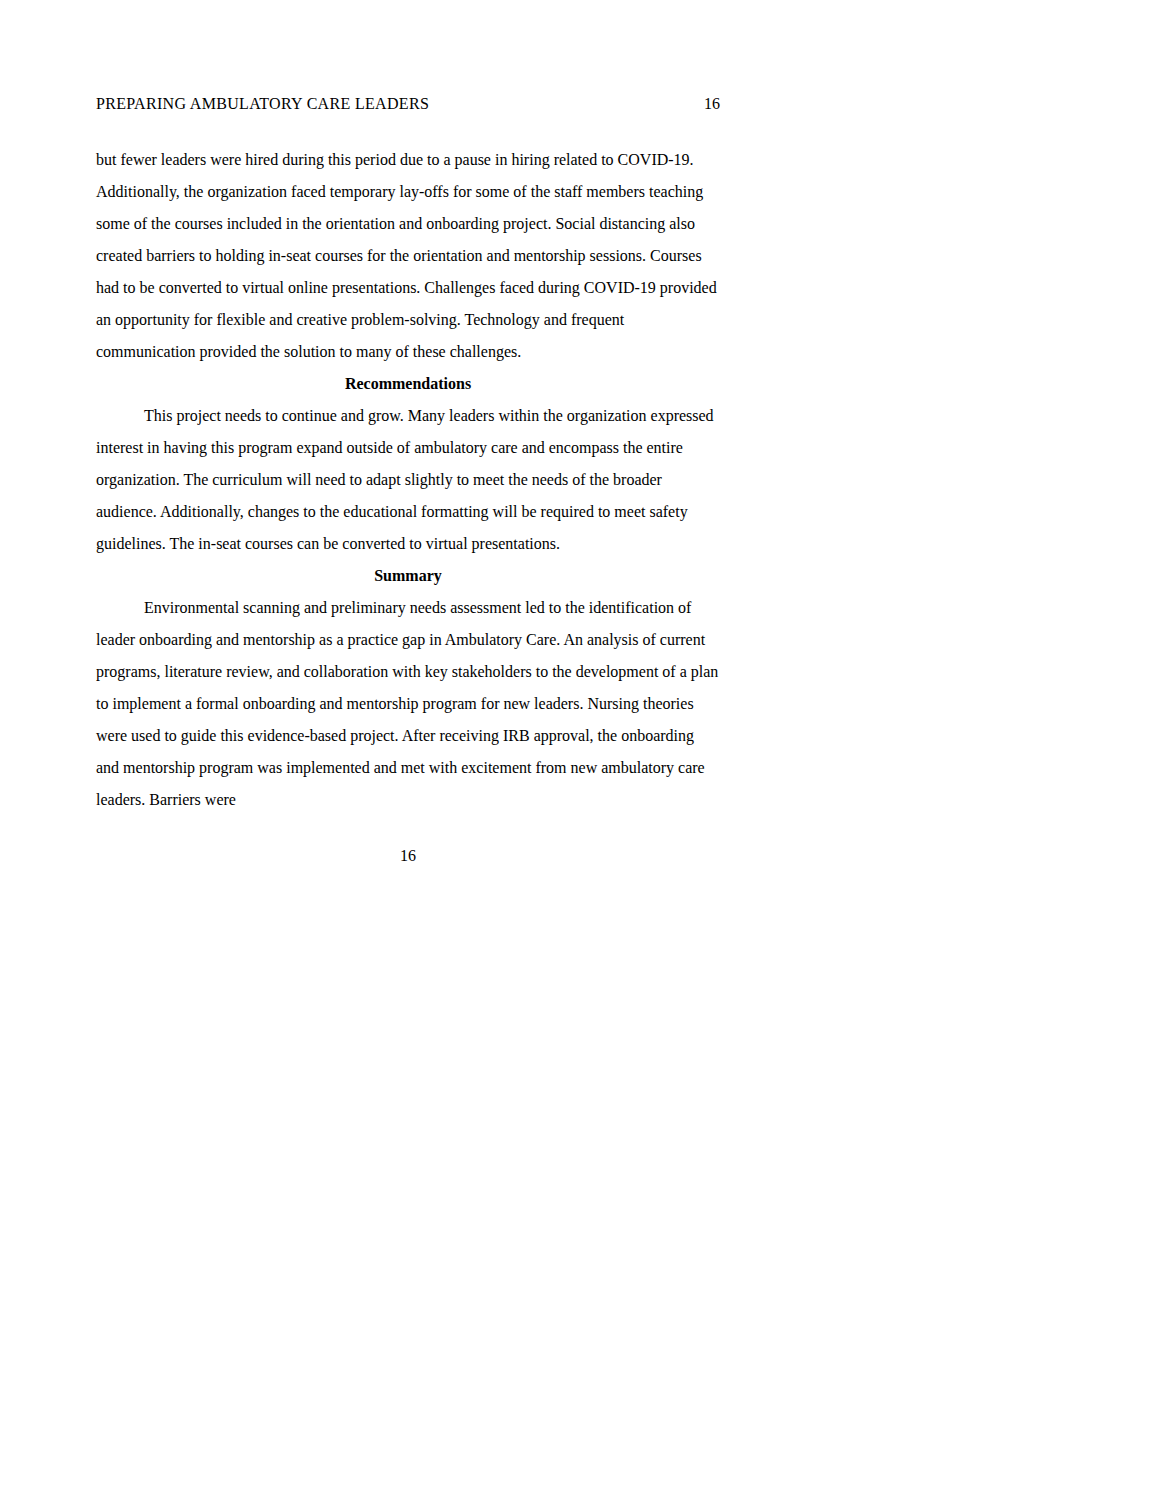Preparing Ambulatory Care Leaders 16
but fewer leaders were hired during this period due to a pause in hiring related to COVID-19. Additionally, the organization faced temporary lay-offs for some of the staff members teaching some of the courses included in the orientation and onboarding project. Social distancing also created barriers to holding in-seat courses for the orientation and mentorship sessions. Courses had to be converted to virtual online presentations. Challenges faced during COVID-19 provided an opportunity for flexible and creative problem-solving. Technology and frequent communication provided the solution to many of these challenges.
Recommendations
This project needs to continue and grow. Many leaders within the organization expressed interest in having this program expand outside of ambulatory care and encompass the entire organization. The curriculum will need to adapt slightly to meet the needs of the broader audience. Additionally, changes to the educational formatting will be required to meet safety guidelines. The in-seat courses can be converted to virtual presentations.
Summary
Environmental scanning and preliminary needs assessment led to the identification of leader onboarding and mentorship as a practice gap in Ambulatory Care. An analysis of current programs, literature review, and collaboration with key stakeholders to the development of a plan to implement a formal onboarding and mentorship program for new leaders. Nursing theories were used to guide this evidence-based project. After receiving IRB approval, the onboarding and mentorship program was implemented and met with excitement from new ambulatory care leaders. Barriers were
16